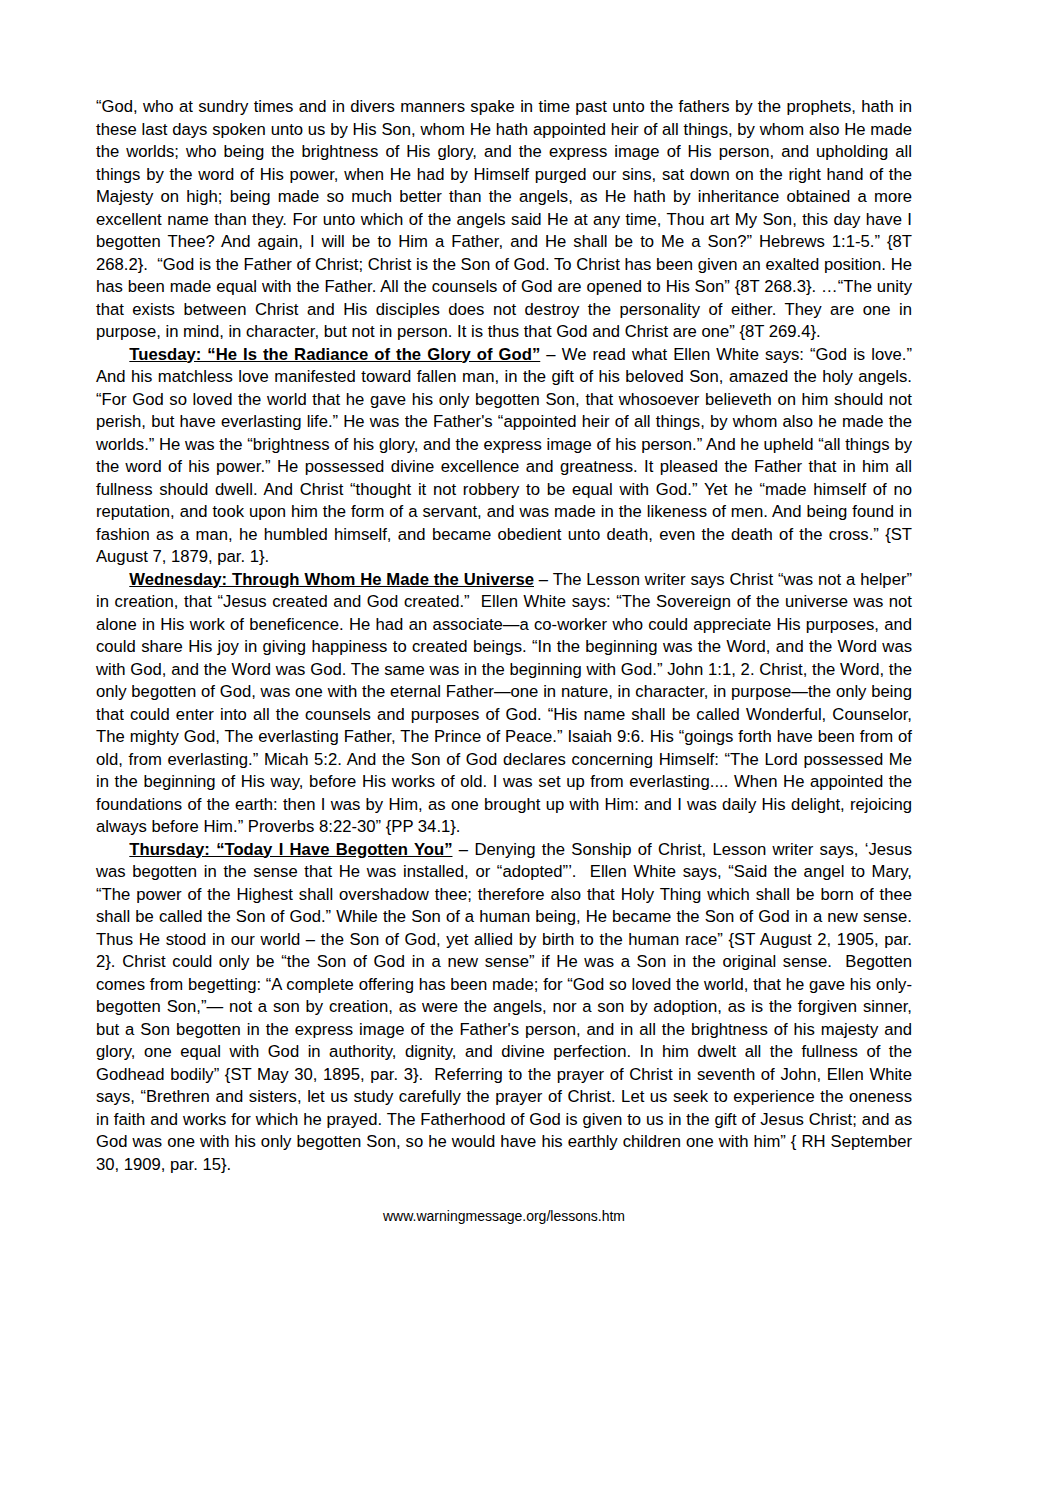“God, who at sundry times and in divers manners spake in time past unto the fathers by the prophets, hath in these last days spoken unto us by His Son, whom He hath appointed heir of all things, by whom also He made the worlds; who being the brightness of His glory, and the express image of His person, and upholding all things by the word of His power, when He had by Himself purged our sins, sat down on the right hand of the Majesty on high; being made so much better than the angels, as He hath by inheritance obtained a more excellent name than they. For unto which of the angels said He at any time, Thou art My Son, this day have I begotten Thee? And again, I will be to Him a Father, and He shall be to Me a Son?” Hebrews 1:1-5.” {8T 268.2}. “God is the Father of Christ; Christ is the Son of God. To Christ has been given an exalted position. He has been made equal with the Father. All the counsels of God are opened to His Son” {8T 268.3}. …“The unity that exists between Christ and His disciples does not destroy the personality of either. They are one in purpose, in mind, in character, but not in person. It is thus that God and Christ are one” {8T 269.4}.
Tuesday: “He Is the Radiance of the Glory of God” – We read what Ellen White says: “God is love.” And his matchless love manifested toward fallen man, in the gift of his beloved Son, amazed the holy angels. “For God so loved the world that he gave his only begotten Son, that whosoever believeth on him should not perish, but have everlasting life.” He was the Father's “appointed heir of all things, by whom also he made the worlds.” He was the “brightness of his glory, and the express image of his person.” And he upheld “all things by the word of his power.” He possessed divine excellence and greatness. It pleased the Father that in him all fullness should dwell. And Christ “thought it not robbery to be equal with God.” Yet he “made himself of no reputation, and took upon him the form of a servant, and was made in the likeness of men. And being found in fashion as a man, he humbled himself, and became obedient unto death, even the death of the cross.” {ST August 7, 1879, par. 1}.
Wednesday: Through Whom He Made the Universe – The Lesson writer says Christ “was not a helper” in creation, that “Jesus created and God created.” Ellen White says: “The Sovereign of the universe was not alone in His work of beneficence. He had an associate—a co-worker who could appreciate His purposes, and could share His joy in giving happiness to created beings. “In the beginning was the Word, and the Word was with God, and the Word was God. The same was in the beginning with God.” John 1:1, 2. Christ, the Word, the only begotten of God, was one with the eternal Father—one in nature, in character, in purpose—the only being that could enter into all the counsels and purposes of God. “His name shall be called Wonderful, Counselor, The mighty God, The everlasting Father, The Prince of Peace.” Isaiah 9:6. His “goings forth have been from of old, from everlasting.” Micah 5:2. And the Son of God declares concerning Himself: “The Lord possessed Me in the beginning of His way, before His works of old. I was set up from everlasting.... When He appointed the foundations of the earth: then I was by Him, as one brought up with Him: and I was daily His delight, rejoicing always before Him.” Proverbs 8:22-30” {PP 34.1}.
Thursday: “Today I Have Begotten You” – Denying the Sonship of Christ, Lesson writer says, ‘Jesus was begotten in the sense that He was installed, or “adopted”’. Ellen White says, “Said the angel to Mary, “The power of the Highest shall overshadow thee; therefore also that Holy Thing which shall be born of thee shall be called the Son of God.” While the Son of a human being, He became the Son of God in a new sense. Thus He stood in our world – the Son of God, yet allied by birth to the human race” {ST August 2, 1905, par. 2}. Christ could only be “the Son of God in a new sense” if He was a Son in the original sense. Begotten comes from begetting: “A complete offering has been made; for “God so loved the world, that he gave his only-begotten Son,”— not a son by creation, as were the angels, nor a son by adoption, as is the forgiven sinner, but a Son begotten in the express image of the Father's person, and in all the brightness of his majesty and glory, one equal with God in authority, dignity, and divine perfection. In him dwelt all the fullness of the Godhead bodily” {ST May 30, 1895, par. 3}. Referring to the prayer of Christ in seventh of John, Ellen White says, “Brethren and sisters, let us study carefully the prayer of Christ. Let us seek to experience the oneness in faith and works for which he prayed. The Fatherhood of God is given to us in the gift of Jesus Christ; and as God was one with his only begotten Son, so he would have his earthly children one with him” { RH September 30, 1909, par. 15}.
www.warningmessage.org/lessons.htm